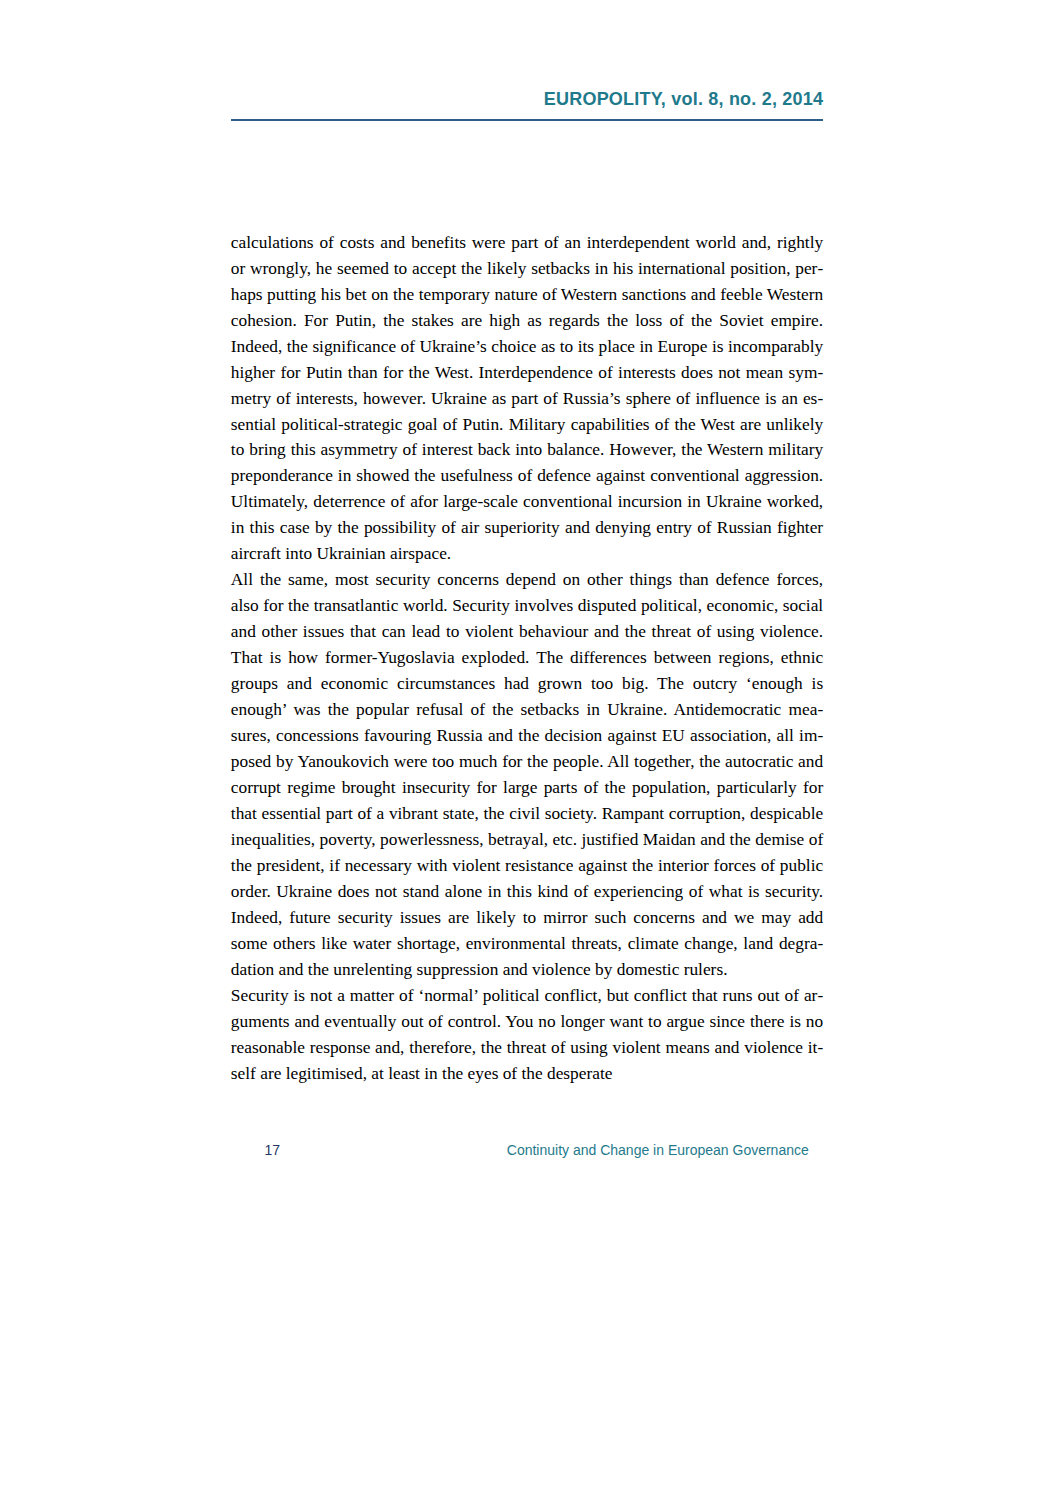EUROPOLITY, vol. 8, no. 2, 2014
calculations of costs and benefits were part of an interdependent world and, rightly or wrongly, he seemed to accept the likely setbacks in his international position, perhaps putting his bet on the temporary nature of Western sanctions and feeble Western cohesion. For Putin, the stakes are high as regards the loss of the Soviet empire. Indeed, the significance of Ukraine’s choice as to its place in Europe is incomparably higher for Putin than for the West. Interdependence of interests does not mean symmetry of interests, however. Ukraine as part of Russia’s sphere of influence is an essential political-strategic goal of Putin. Military capabilities of the West are unlikely to bring this asymmetry of interest back into balance. However, the Western military preponderance in showed the usefulness of defence against conventional aggression. Ultimately, deterrence of afor large-scale conventional incursion in Ukraine worked, in this case by the possibility of air superiority and denying entry of Russian fighter aircraft into Ukrainian airspace.
All the same, most security concerns depend on other things than defence forces, also for the transatlantic world. Security involves disputed political, economic, social and other issues that can lead to violent behaviour and the threat of using violence. That is how former-Yugoslavia exploded. The differences between regions, ethnic groups and economic circumstances had grown too big. The outcry ‘enough is enough’ was the popular refusal of the setbacks in Ukraine. Antidemocratic measures, concessions favouring Russia and the decision against EU association, all imposed by Yanoukovich were too much for the people. All together, the autocratic and corrupt regime brought insecurity for large parts of the population, particularly for that essential part of a vibrant state, the civil society. Rampant corruption, despicable inequalities, poverty, powerlessness, betrayal, etc. justified Maidan and the demise of the president, if necessary with violent resistance against the interior forces of public order. Ukraine does not stand alone in this kind of experiencing of what is security. Indeed, future security issues are likely to mirror such concerns and we may add some others like water shortage, environmental threats, climate change, land degradation and the unrelenting suppression and violence by domestic rulers.
Security is not a matter of ‘normal’ political conflict, but conflict that runs out of arguments and eventually out of control. You no longer want to argue since there is no reasonable response and, therefore, the threat of using violent means and violence itself are legitimised, at least in the eyes of the desperate
17
Continuity and Change in European Governance